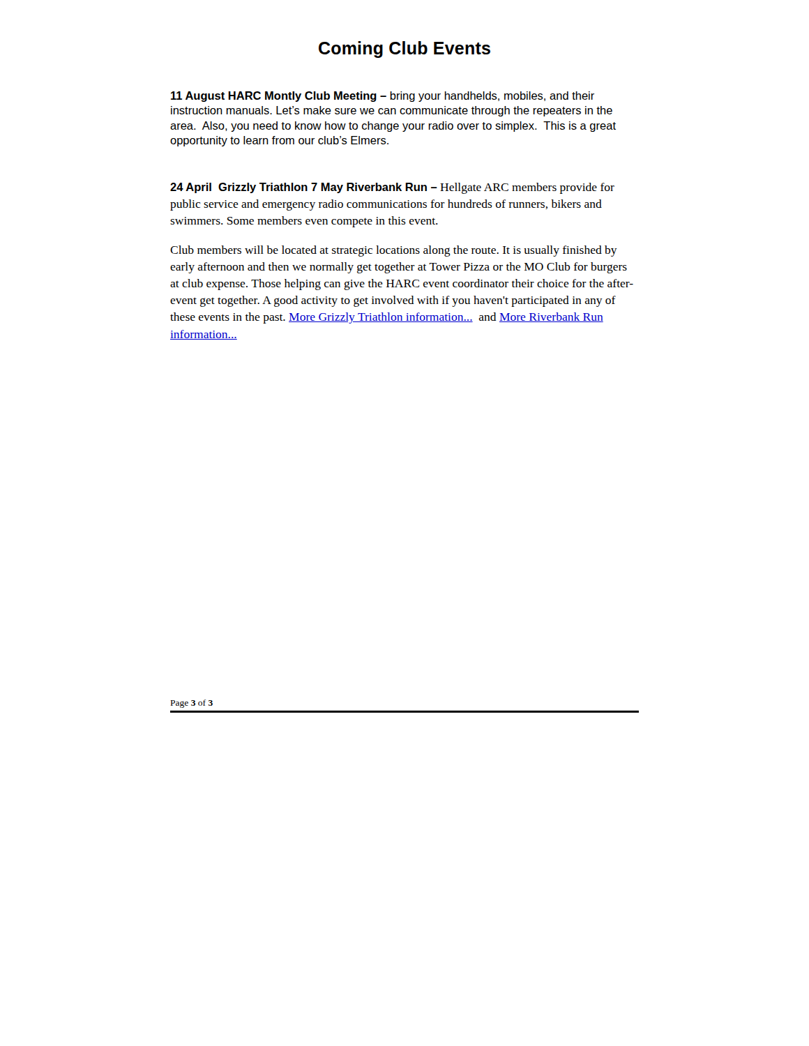Coming Club Events
11 August HARC Montly Club Meeting – bring your handhelds, mobiles, and their instruction manuals. Let’s make sure we can communicate through the repeaters in the area. Also, you need to know how to change your radio over to simplex. This is a great opportunity to learn from our club’s Elmers.
24 April Grizzly Triathlon 7 May Riverbank Run – Hellgate ARC members provide for public service and emergency radio communications for hundreds of runners, bikers and swimmers. Some members even compete in this event.
Club members will be located at strategic locations along the route. It is usually finished by early afternoon and then we normally get together at Tower Pizza or the MO Club for burgers at club expense. Those helping can give the HARC event coordinator their choice for the after-event get together. A good activity to get involved with if you haven't participated in any of these events in the past. More Grizzly Triathlon information... and More Riverbank Run information...
Page 3 of 3